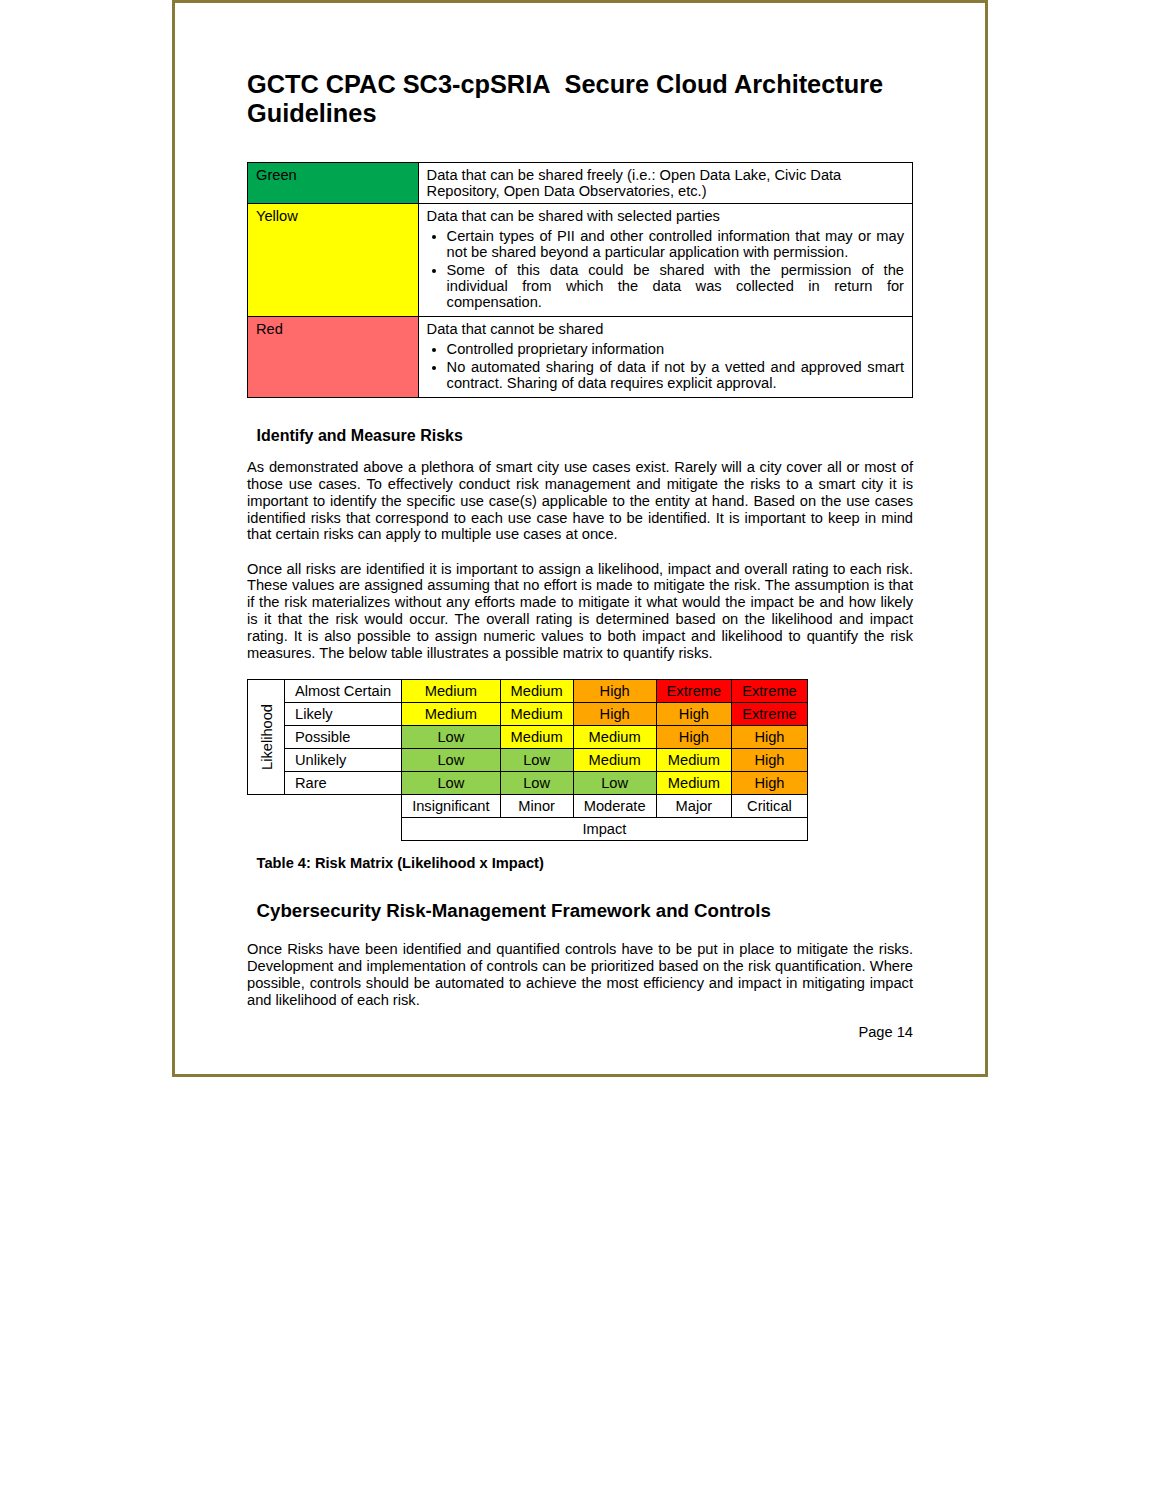GCTC CPAC SC3-cpSRIA Secure Cloud Architecture Guidelines
| Green | Data that can be shared freely (i.e.: Open Data Lake, Civic Data Repository, Open Data Observatories, etc.) |
| Yellow | Data that can be shared with selected parties Certain types of PII and other controlled information that may or may not be shared beyond a particular application with permission. Some of this data could be shared with the permission of the individual from which the data was collected in return for compensation. |
| Red | Data that cannot be shared Controlled proprietary information No automated sharing of data if not by a vetted and approved smart contract. Sharing of data requires explicit approval. |
Identify and Measure Risks
As demonstrated above a plethora of smart city use cases exist. Rarely will a city cover all or most of those use cases. To effectively conduct risk management and mitigate the risks to a smart city it is important to identify the specific use case(s) applicable to the entity at hand. Based on the use cases identified risks that correspond to each use case have to be identified. It is important to keep in mind that certain risks can apply to multiple use cases at once.
Once all risks are identified it is important to assign a likelihood, impact and overall rating to each risk. These values are assigned assuming that no effort is made to mitigate the risk. The assumption is that if the risk materializes without any efforts made to mitigate it what would the impact be and how likely is it that the risk would occur. The overall rating is determined based on the likelihood and impact rating. It is also possible to assign numeric values to both impact and likelihood to quantify the risk measures. The below table illustrates a possible matrix to quantify risks.
| Likelihood | Almost Certain | Medium | Medium | High | Extreme | Extreme |
| Likely | Medium | Medium | High | High | Extreme |
| Possible | Low | Medium | Medium | High | High |
| Unlikely | Low | Low | Medium | Medium | High |
| Rare | Low | Low | Low | Medium | High |
| | Insignificant | Minor | Moderate | Major | Critical |
| | Impact |
Table 4: Risk Matrix (Likelihood x Impact)
Cybersecurity Risk-Management Framework and Controls
Once Risks have been identified and quantified controls have to be put in place to mitigate the risks. Development and implementation of controls can be prioritized based on the risk quantification. Where possible, controls should be automated to achieve the most efficiency and impact in mitigating impact and likelihood of each risk.
Page 14